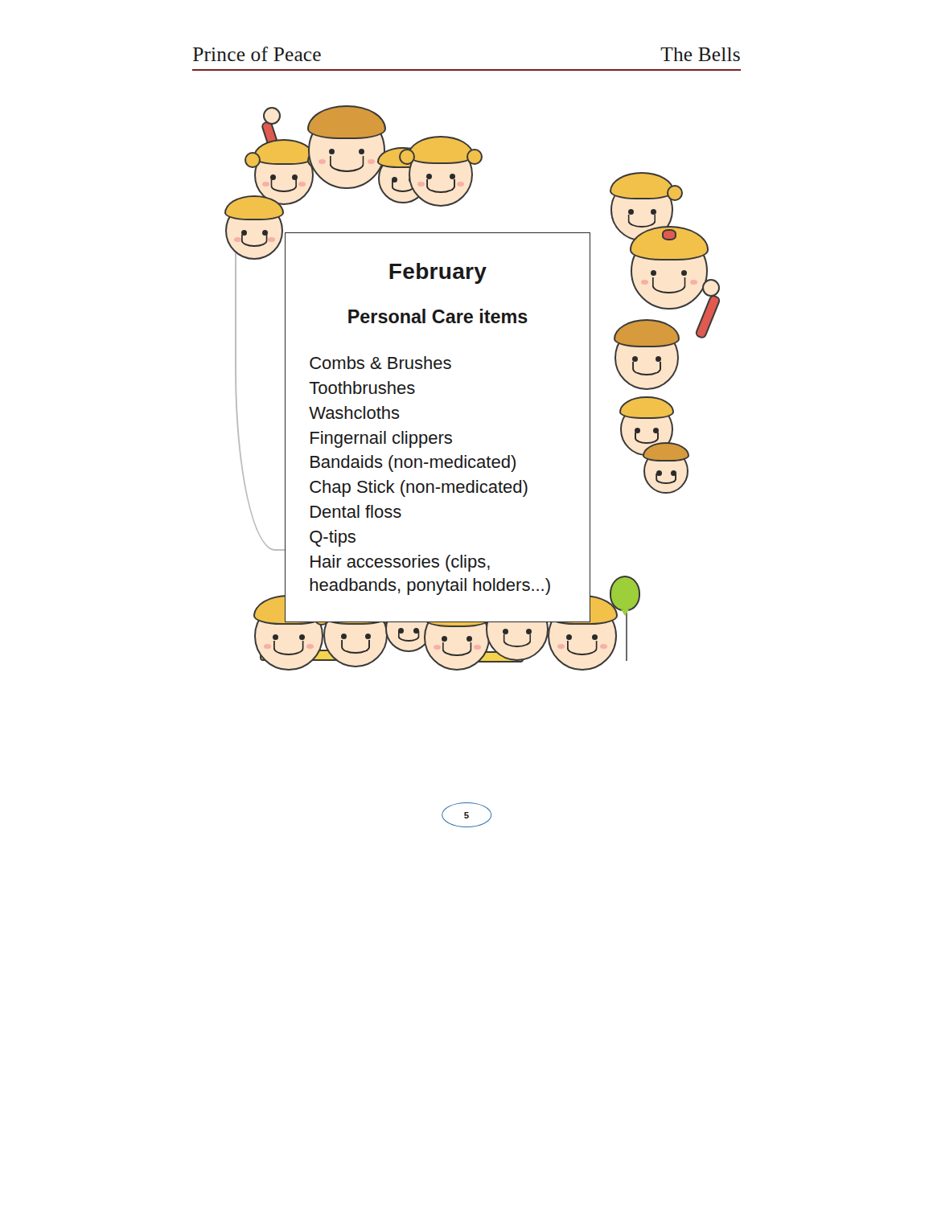Prince of Peace
The Bells
February
Personal Care items
Combs & Brushes
Toothbrushes
Washcloths
Fingernail clippers
Bandaids (non-medicated)
Chap Stick (non-medicated)
Dental floss
Q-tips
Hair accessories (clips, headbands, ponytail holders...)
5